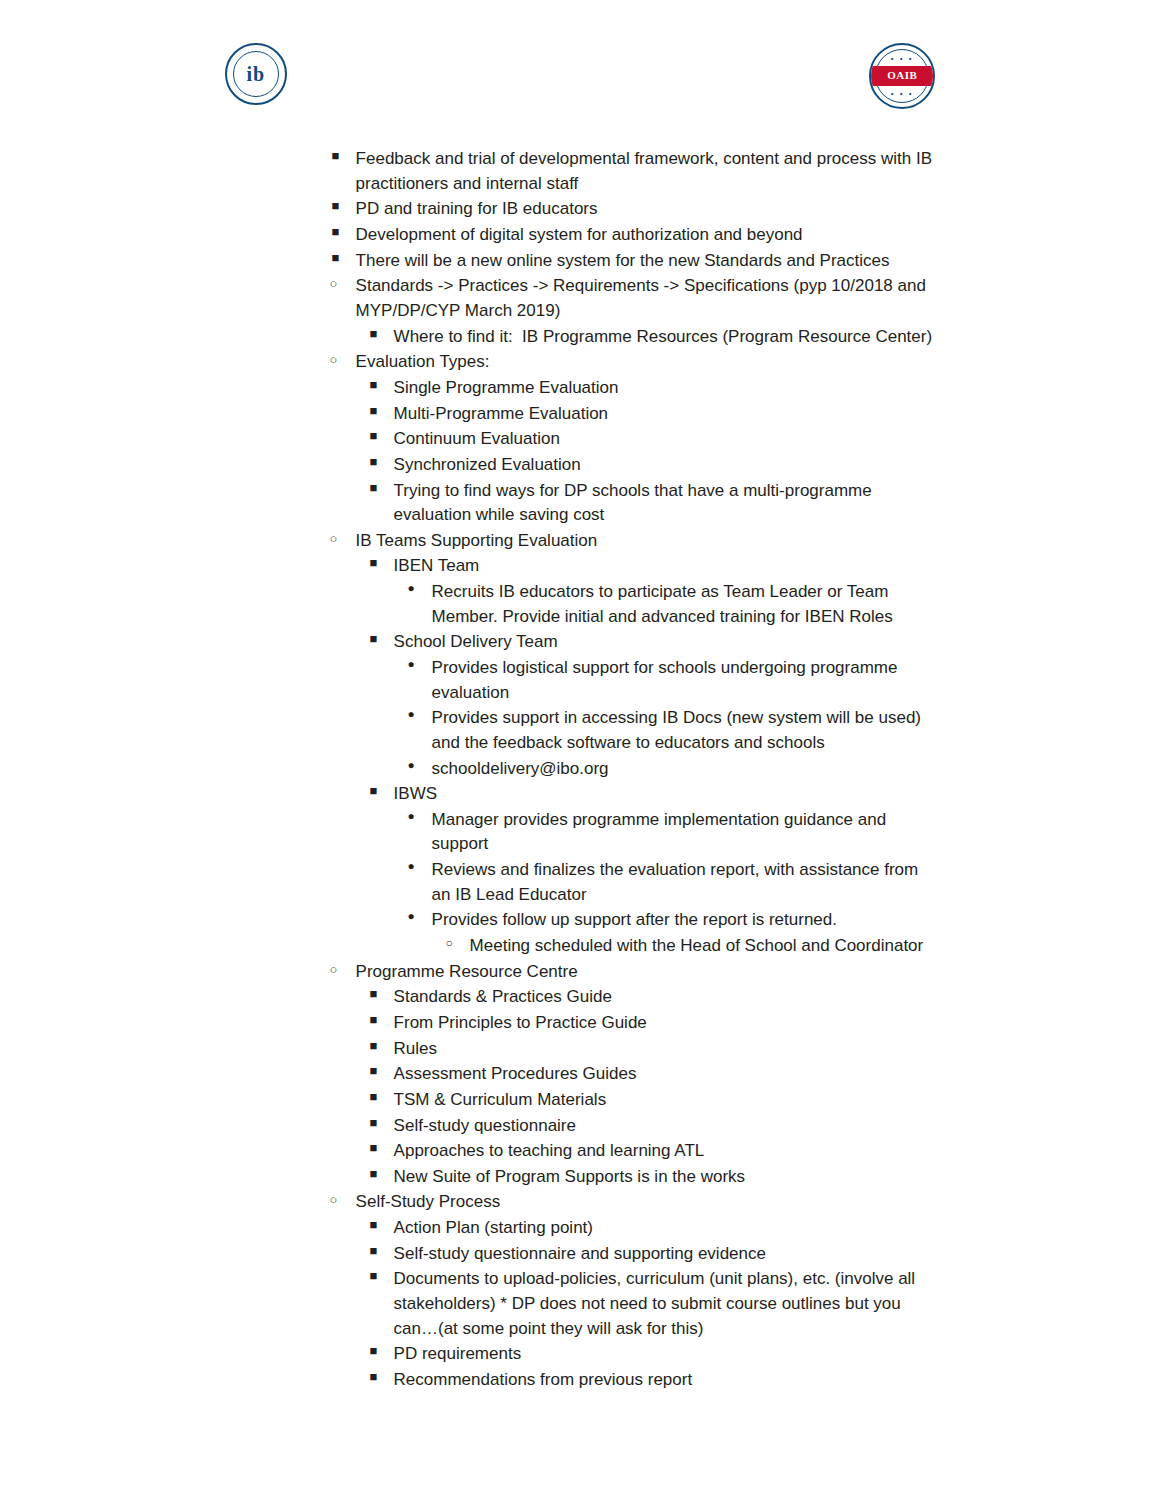ib
• • •
OAIB
• • •
Feedback and trial of developmental framework, content and process with IB practitioners and internal staff
PD and training for IB educators
Development of digital system for authorization and beyond
There will be a new online system for the new Standards and Practices
Standards -> Practices -> Requirements -> Specifications (pyp 10/2018 and MYP/DP/CYP March 2019)
Where to find it: IB Programme Resources (Program Resource Center)
Evaluation Types:
Single Programme Evaluation
Multi-Programme Evaluation
Continuum Evaluation
Synchronized Evaluation
Trying to find ways for DP schools that have a multi-programme evaluation while saving cost
IB Teams Supporting Evaluation
IBEN Team
Recruits IB educators to participate as Team Leader or Team Member. Provide initial and advanced training for IBEN Roles
School Delivery Team
Provides logistical support for schools undergoing programme evaluation
Provides support in accessing IB Docs (new system will be used) and the feedback software to educators and schools
schooldelivery@ibo.org
IBWS
Manager provides programme implementation guidance and support
Reviews and finalizes the evaluation report, with assistance from an IB Lead Educator
Provides follow up support after the report is returned.
Meeting scheduled with the Head of School and Coordinator
Programme Resource Centre
Standards & Practices Guide
From Principles to Practice Guide
Rules
Assessment Procedures Guides
TSM & Curriculum Materials
Self-study questionnaire
Approaches to teaching and learning ATL
New Suite of Program Supports is in the works
Self-Study Process
Action Plan (starting point)
Self-study questionnaire and supporting evidence
Documents to upload-policies, curriculum (unit plans), etc. (involve all stakeholders) * DP does not need to submit course outlines but you can…(at some point they will ask for this)
PD requirements
Recommendations from previous report